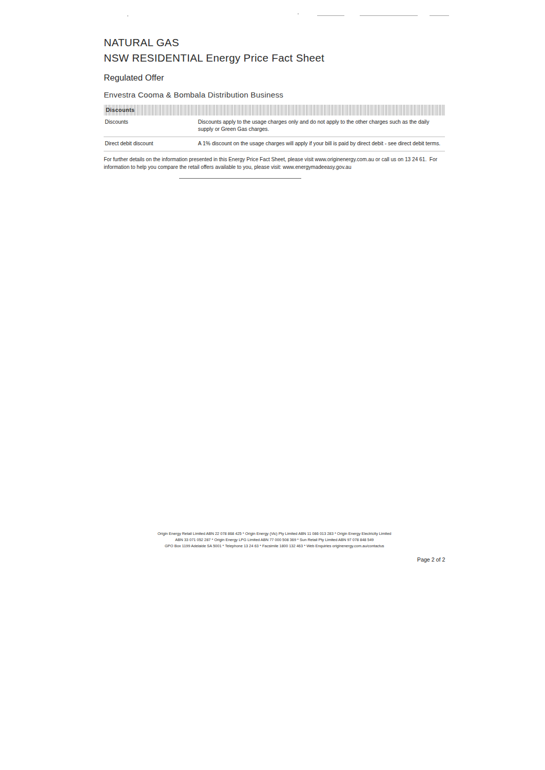NATURAL GAS NSW RESIDENTIAL Energy Price Fact Sheet
Regulated Offer
Envestra Cooma & Bombala Distribution Business
| Discounts |
| --- |
| Discounts | Discounts apply to the usage charges only and do not apply to the other charges such as the daily supply or Green Gas charges. |
| Direct debit discount | A 1% discount on the usage charges will apply if your bill is paid by direct debit - see direct debit terms. |
For further details on the information presented in this Energy Price Fact Sheet, please visit www.originenergy.com.au or call us on 13 24 61. For information to help you compare the retail offers available to you, please visit: www.energymadeeasy.gov.au
Origin Energy Retail Limited ABN 22 078 868 425 * Origin Energy (Vic) Pty Limited ABN 11 086 013 283 * Origin Energy Electricity Limited
ABN 33 071 052 287 * Origin Energy LPG Limited ABN 77 000 508 369 * Sun Retail Pty Limited ABN 97 078 848 549
GPO Box 1199 Adelaide SA 5001 * Telephone 13 24 63 * Facsimile 1800 132 463 * Web Enquiries originenergy.com.au/contactus
Page 2 of 2